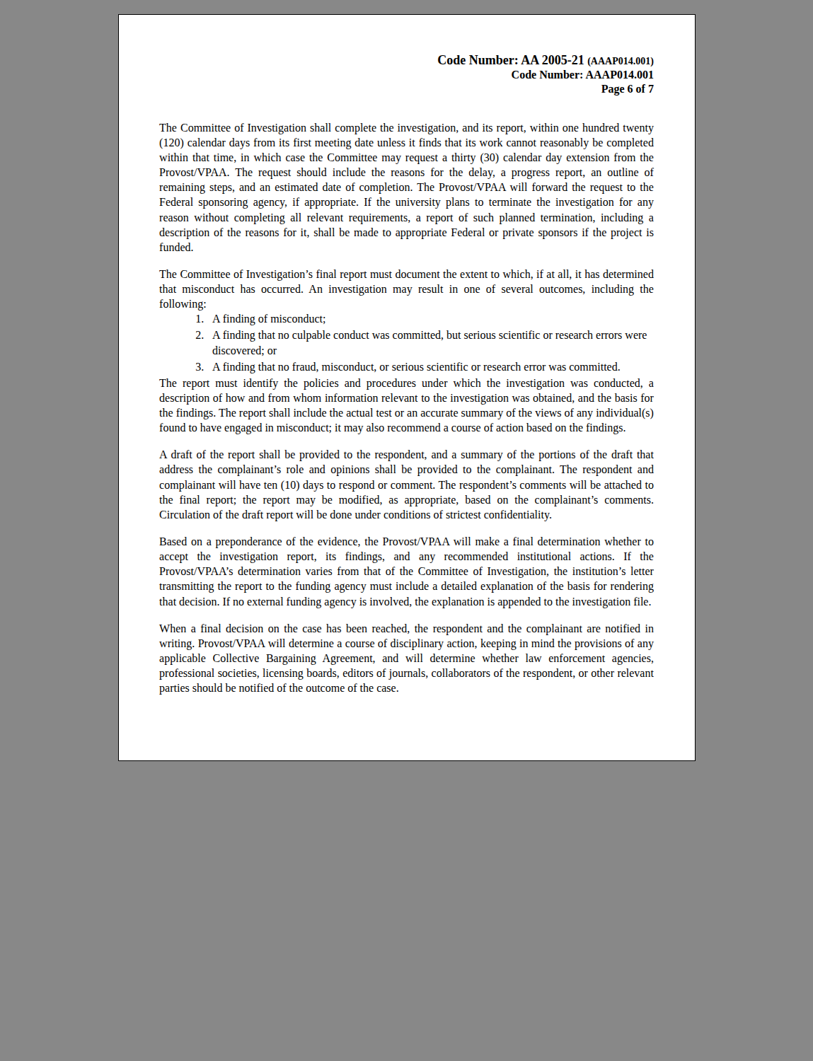Code Number: AA 2005-21 (AAAP014.001)
Code Number: AAAP014.001
Page 6 of 7
The Committee of Investigation shall complete the investigation, and its report, within one hundred twenty (120) calendar days from its first meeting date unless it finds that its work cannot reasonably be completed within that time, in which case the Committee may request a thirty (30) calendar day extension from the Provost/VPAA. The request should include the reasons for the delay, a progress report, an outline of remaining steps, and an estimated date of completion. The Provost/VPAA will forward the request to the Federal sponsoring agency, if appropriate. If the university plans to terminate the investigation for any reason without completing all relevant requirements, a report of such planned termination, including a description of the reasons for it, shall be made to appropriate Federal or private sponsors if the project is funded.
The Committee of Investigation’s final report must document the extent to which, if at all, it has determined that misconduct has occurred. An investigation may result in one of several outcomes, including the following:
A finding of misconduct;
A finding that no culpable conduct was committed, but serious scientific or research errors were discovered; or
A finding that no fraud, misconduct, or serious scientific or research error was committed.
The report must identify the policies and procedures under which the investigation was conducted, a description of how and from whom information relevant to the investigation was obtained, and the basis for the findings. The report shall include the actual test or an accurate summary of the views of any individual(s) found to have engaged in misconduct; it may also recommend a course of action based on the findings.
A draft of the report shall be provided to the respondent, and a summary of the portions of the draft that address the complainant’s role and opinions shall be provided to the complainant. The respondent and complainant will have ten (10) days to respond or comment. The respondent’s comments will be attached to the final report; the report may be modified, as appropriate, based on the complainant’s comments. Circulation of the draft report will be done under conditions of strictest confidentiality.
Based on a preponderance of the evidence, the Provost/VPAA will make a final determination whether to accept the investigation report, its findings, and any recommended institutional actions. If the Provost/VPAA’s determination varies from that of the Committee of Investigation, the institution’s letter transmitting the report to the funding agency must include a detailed explanation of the basis for rendering that decision. If no external funding agency is involved, the explanation is appended to the investigation file.
When a final decision on the case has been reached, the respondent and the complainant are notified in writing. Provost/VPAA will determine a course of disciplinary action, keeping in mind the provisions of any applicable Collective Bargaining Agreement, and will determine whether law enforcement agencies, professional societies, licensing boards, editors of journals, collaborators of the respondent, or other relevant parties should be notified of the outcome of the case.